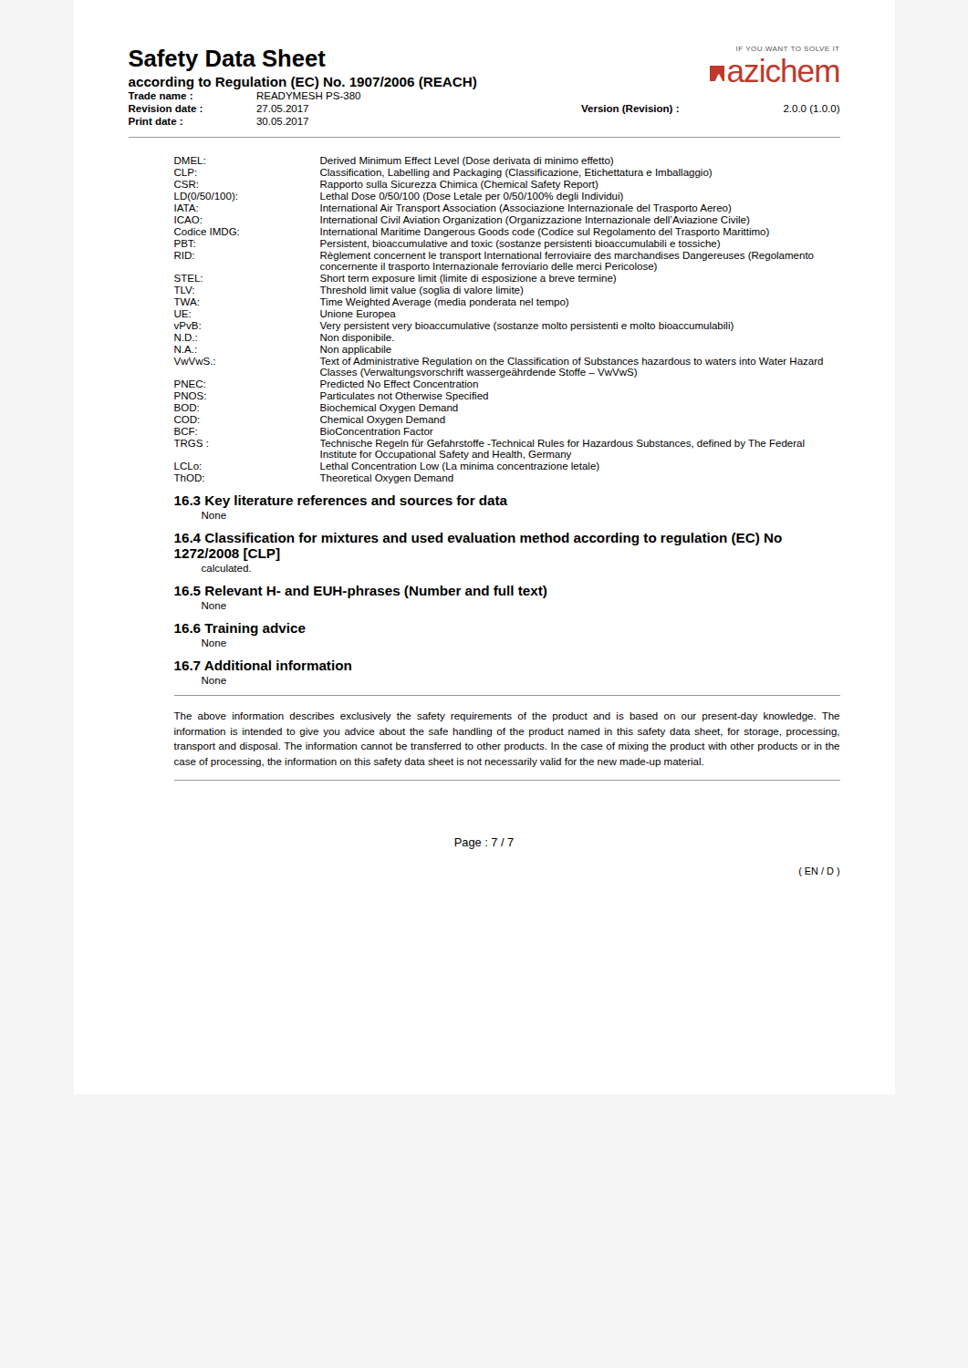Safety Data Sheet
according to Regulation (EC) No. 1907/2006 (REACH)
IF YOU WANT TO SOLVE IT
▲azichem
| Trade name : | READYMESH PS-380 | | |
| Revision date : | 27.05.2017 | Version (Revision) : | 2.0.0 (1.0.0) |
| Print date : | 30.05.2017 | | |
| DMEL: | Derived Minimum Effect Level (Dose derivata di minimo effetto) |
| CLP: | Classification, Labelling and Packaging (Classificazione, Etichettatura e Imballaggio) |
| CSR: | Rapporto sulla Sicurezza Chimica (Chemical Safety Report) |
| LD(0/50/100): | Lethal Dose 0/50/100 (Dose Letale per 0/50/100% degli Individui) |
| IATA: | International Air Transport Association (Associazione Internazionale del Trasporto Aereo) |
| ICAO: | International Civil Aviation Organization (Organizzazione Internazionale dell’Aviazione Civile) |
| Codice IMDG: | International Maritime Dangerous Goods code (Codice sul Regolamento del Trasporto Marittimo) |
| PBT: | Persistent, bioaccumulative and toxic (sostanze persistenti bioaccumulabili e tossiche) |
| RID: | Règlement concernent le transport International ferroviaire des marchandises Dangereuses (Regolamento concernente il trasporto Internazionale ferroviario delle merci Pericolose) |
| STEL: | Short term exposure limit (limite di esposizione a breve termine) |
| TLV: | Threshold limit value (soglia di valore limite) |
| TWA: | Time Weighted Average (media ponderata nel tempo) |
| UE: | Unione Europea |
| vPvB: | Very persistent very bioaccumulative (sostanze molto persistenti e molto bioaccumulabili) |
| N.D.: | Non disponibile. |
| N.A.: | Non applicabile |
| VwVwS.: | Text of Administrative Regulation on the Classification of Substances hazardous to waters into Water Hazard Classes (Verwaltungsvorschrift wassergeährdende Stoffe – VwVwS) |
| PNEC: | Predicted No Effect Concentration |
| PNOS: | Particulates not Otherwise Specified |
| BOD: | Biochemical Oxygen Demand |
| COD: | Chemical Oxygen Demand |
| BCF: | BioConcentration Factor |
| TRGS : | Technische Regeln für Gefahrstoffe -Technical Rules for Hazardous Substances, defined by The Federal Institute for Occupational Safety and Health, Germany |
| LCLo: | Lethal Concentration Low (La minima concentrazione letale) |
| ThOD: | Theoretical Oxygen Demand |
16.3 Key literature references and sources for data
None
16.4 Classification for mixtures and used evaluation method according to regulation (EC) No 1272/2008 [CLP]
calculated.
16.5 Relevant H- and EUH-phrases (Number and full text)
None
16.6 Training advice
None
16.7 Additional information
None
The above information describes exclusively the safety requirements of the product and is based on our present-day knowledge. The information is intended to give you advice about the safe handling of the product named in this safety data sheet, for storage, processing, transport and disposal. The information cannot be transferred to other products. In the case of mixing the product with other products or in the case of processing, the information on this safety data sheet is not necessarily valid for the new made-up material.
Page : 7 / 7
( EN / D )